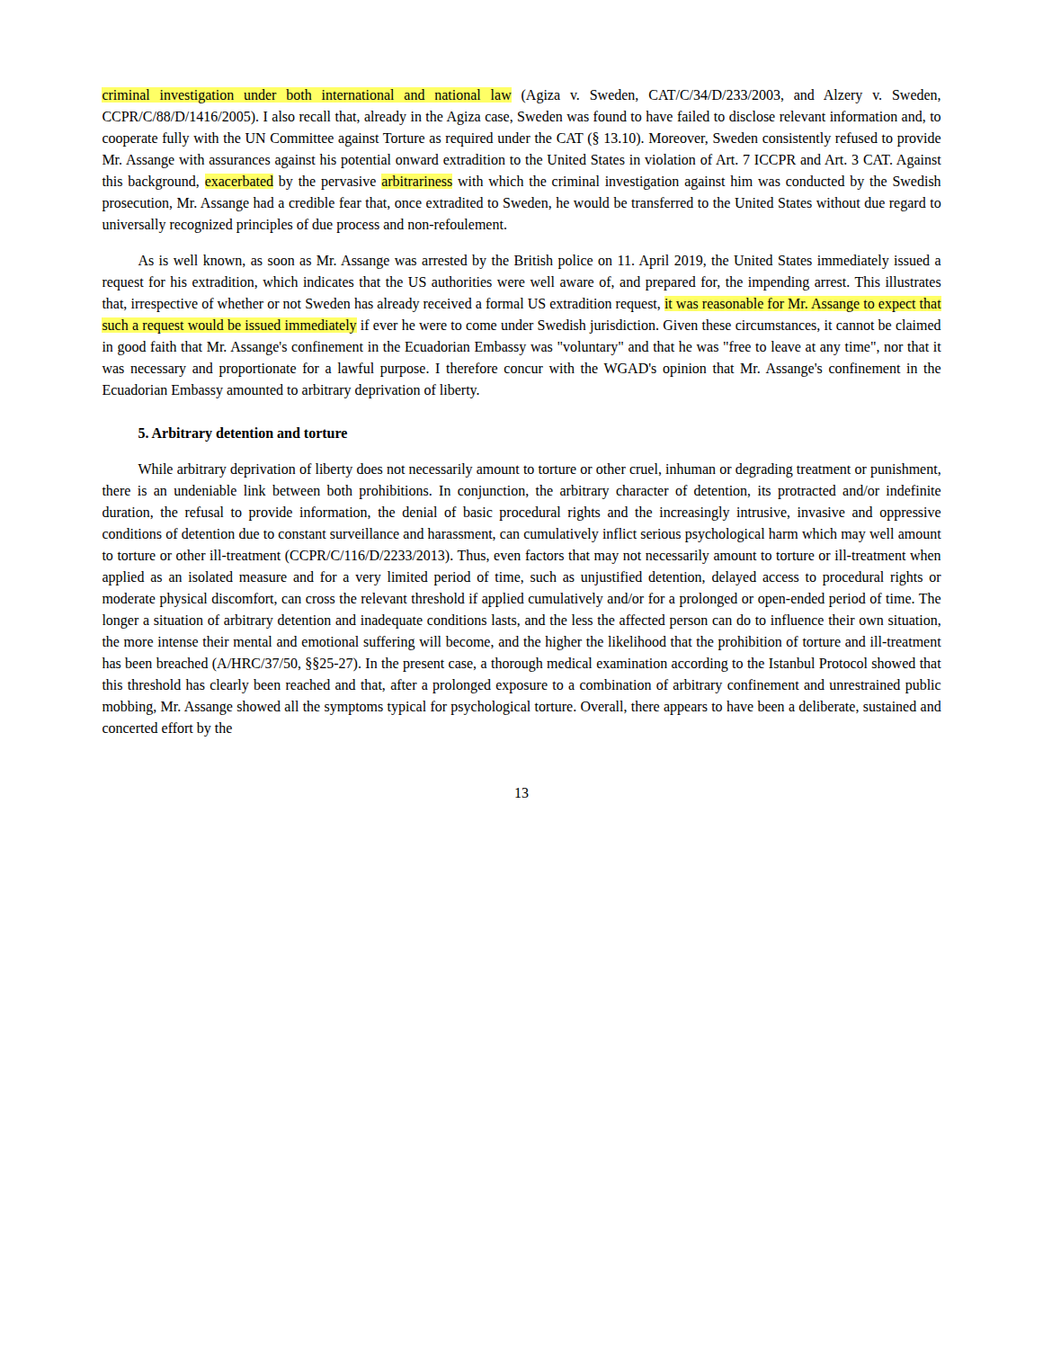criminal investigation under both international and national law (Agiza v. Sweden, CAT/C/34/D/233/2003, and Alzery v. Sweden, CCPR/C/88/D/1416/2005). I also recall that, already in the Agiza case, Sweden was found to have failed to disclose relevant information and, to cooperate fully with the UN Committee against Torture as required under the CAT (§ 13.10). Moreover, Sweden consistently refused to provide Mr. Assange with assurances against his potential onward extradition to the United States in violation of Art. 7 ICCPR and Art. 3 CAT. Against this background, exacerbated by the pervasive arbitrariness with which the criminal investigation against him was conducted by the Swedish prosecution, Mr. Assange had a credible fear that, once extradited to Sweden, he would be transferred to the United States without due regard to universally recognized principles of due process and non-refoulement.
As is well known, as soon as Mr. Assange was arrested by the British police on 11. April 2019, the United States immediately issued a request for his extradition, which indicates that the US authorities were well aware of, and prepared for, the impending arrest. This illustrates that, irrespective of whether or not Sweden has already received a formal US extradition request, it was reasonable for Mr. Assange to expect that such a request would be issued immediately if ever he were to come under Swedish jurisdiction. Given these circumstances, it cannot be claimed in good faith that Mr. Assange's confinement in the Ecuadorian Embassy was "voluntary" and that he was "free to leave at any time", nor that it was necessary and proportionate for a lawful purpose. I therefore concur with the WGAD's opinion that Mr. Assange's confinement in the Ecuadorian Embassy amounted to arbitrary deprivation of liberty.
5. Arbitrary detention and torture
While arbitrary deprivation of liberty does not necessarily amount to torture or other cruel, inhuman or degrading treatment or punishment, there is an undeniable link between both prohibitions. In conjunction, the arbitrary character of detention, its protracted and/or indefinite duration, the refusal to provide information, the denial of basic procedural rights and the increasingly intrusive, invasive and oppressive conditions of detention due to constant surveillance and harassment, can cumulatively inflict serious psychological harm which may well amount to torture or other ill-treatment (CCPR/C/116/D/2233/2013). Thus, even factors that may not necessarily amount to torture or ill-treatment when applied as an isolated measure and for a very limited period of time, such as unjustified detention, delayed access to procedural rights or moderate physical discomfort, can cross the relevant threshold if applied cumulatively and/or for a prolonged or open-ended period of time. The longer a situation of arbitrary detention and inadequate conditions lasts, and the less the affected person can do to influence their own situation, the more intense their mental and emotional suffering will become, and the higher the likelihood that the prohibition of torture and ill-treatment has been breached (A/HRC/37/50, §§25-27). In the present case, a thorough medical examination according to the Istanbul Protocol showed that this threshold has clearly been reached and that, after a prolonged exposure to a combination of arbitrary confinement and unrestrained public mobbing, Mr. Assange showed all the symptoms typical for psychological torture. Overall, there appears to have been a deliberate, sustained and concerted effort by the
13